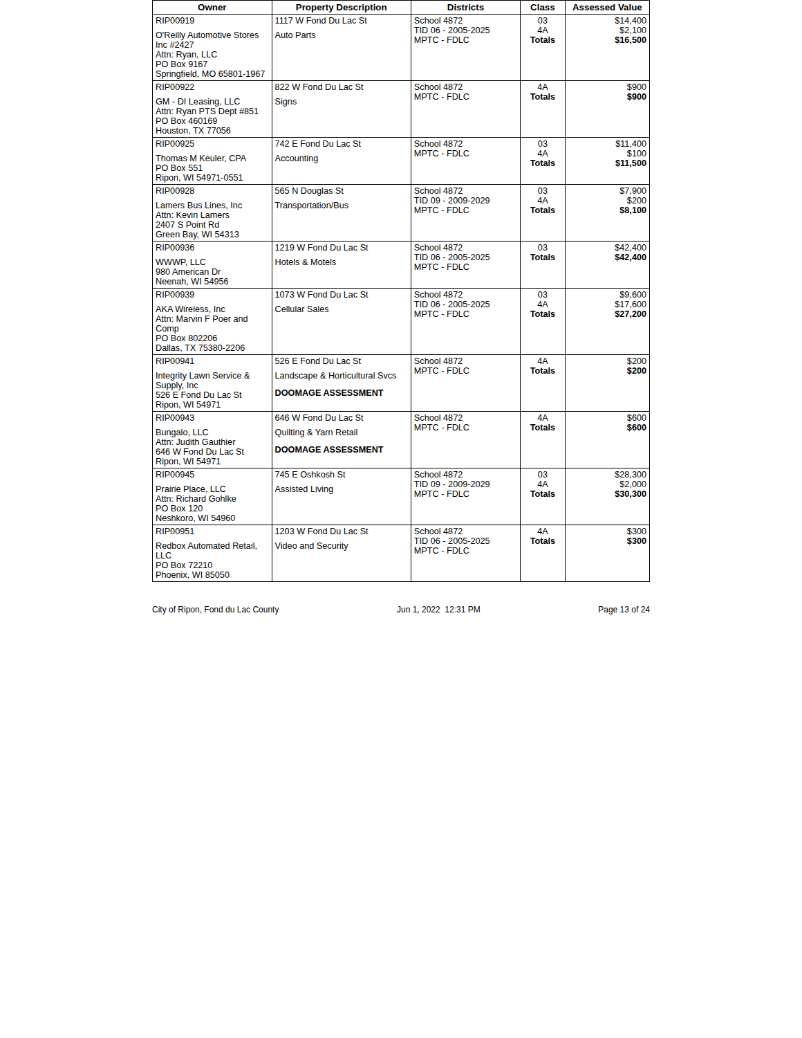| Owner | Property Description | Districts | Class | Assessed Value |
| --- | --- | --- | --- | --- |
| RIP00919 O'Reilly Automotive Stores Inc #2427 Attn: Ryan, LLC PO Box 9167 Springfield, MO 65801-1967 | 1117 W Fond Du Lac St Auto Parts | School 4872 TID 06 - 2005-2025 MPTC - FDLC | 03 4A Totals | $14,400 $2,100 $16,500 |
| RIP00922 GM - DI Leasing, LLC Attn: Ryan PTS Dept #851 PO Box 460169 Houston, TX 77056 | 822 W Fond Du Lac St Signs | School 4872 MPTC - FDLC | 4A Totals | $900 $900 |
| RIP00925 Thomas M Keuler, CPA PO Box 551 Ripon, WI 54971-0551 | 742 E Fond Du Lac St Accounting | School 4872 MPTC - FDLC | 03 4A Totals | $11,400 $100 $11,500 |
| RIP00928 Lamers Bus Lines, Inc Attn: Kevin Lamers 2407 S Point Rd Green Bay, WI 54313 | 565 N Douglas St Transportation/Bus | School 4872 TID 09 - 2009-2029 MPTC - FDLC | 03 4A Totals | $7,900 $200 $8,100 |
| RIP00936 WWWP, LLC 980 American Dr Neenah, WI 54956 | 1219 W Fond Du Lac St Hotels & Motels | School 4872 TID 06 - 2005-2025 MPTC - FDLC | 03 Totals | $42,400 $42,400 |
| RIP00939 AKA Wireless, Inc Attn: Marvin F Poer and Comp PO Box 802206 Dallas, TX 75380-2206 | 1073 W Fond Du Lac St Cellular Sales | School 4872 TID 06 - 2005-2025 MPTC - FDLC | 03 4A Totals | $9,600 $17,600 $27,200 |
| RIP00941 Integrity Lawn Service & Supply, Inc 526 E Fond Du Lac St Ripon, WI 54971 | 526 E Fond Du Lac St Landscape & Horticultural Svcs DOOMAGE ASSESSMENT | School 4872 MPTC - FDLC | 4A Totals | $200 $200 |
| RIP00943 Bungalo, LLC Attn: Judith Gauthier 646 W Fond Du Lac St Ripon, WI 54971 | 646 W Fond Du Lac St Quilting & Yarn Retail DOOMAGE ASSESSMENT | School 4872 MPTC - FDLC | 4A Totals | $600 $600 |
| RIP00945 Prairie Place, LLC Attn: Richard Gohlke PO Box 120 Neshkoro, WI 54960 | 745 E Oshkosh St Assisted Living | School 4872 TID 09 - 2009-2029 MPTC - FDLC | 03 4A Totals | $28,300 $2,000 $30,300 |
| RIP00951 Redbox Automated Retail, LLC PO Box 72210 Phoenix, WI 85050 | 1203 W Fond Du Lac St Video and Security | School 4872 TID 06 - 2005-2025 MPTC - FDLC | 4A Totals | $300 $300 |
City of Ripon, Fond du Lac County
Jun 1, 2022 12:31 PM
Page 13 of 24